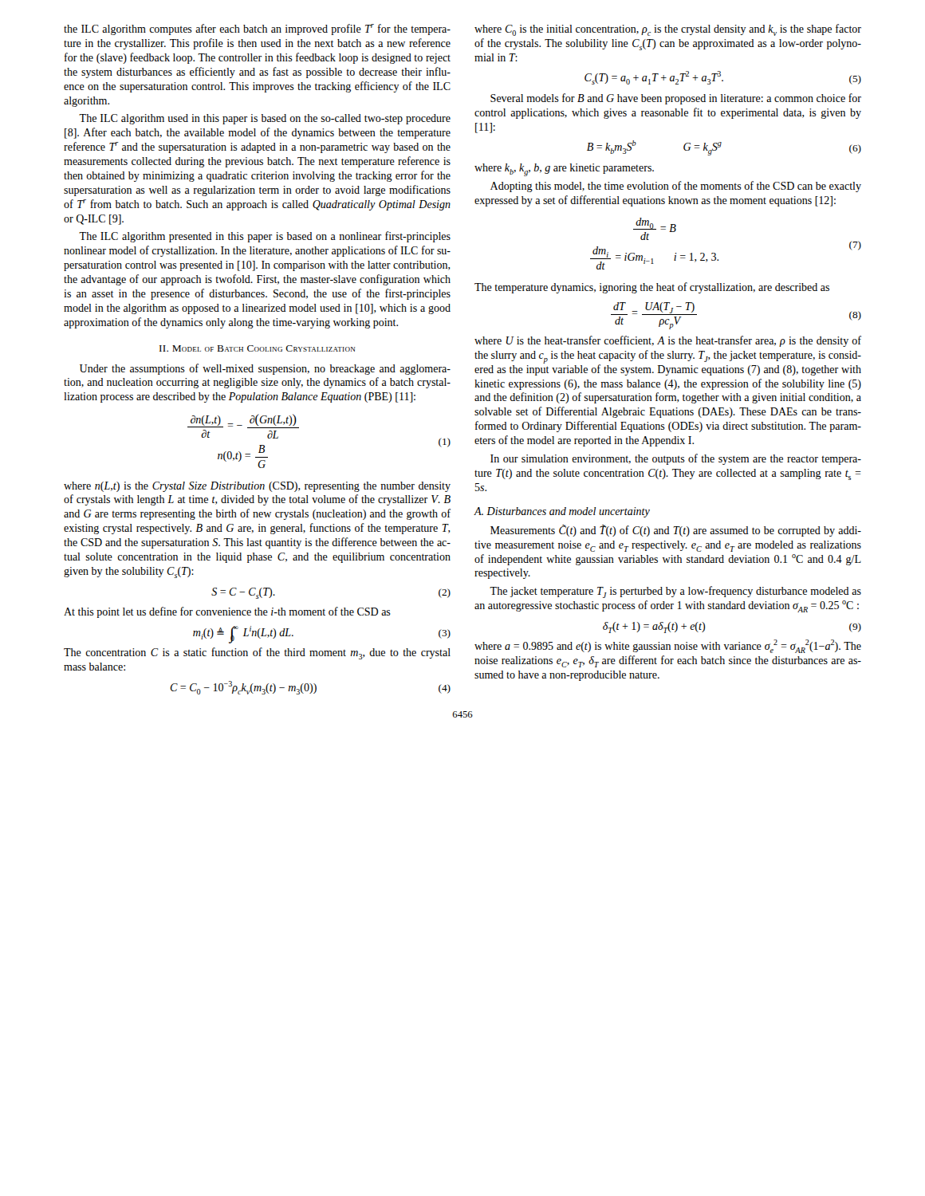the ILC algorithm computes after each batch an improved profile Tr for the temperature in the crystallizer. This profile is then used in the next batch as a new reference for the (slave) feedback loop. The controller in this feedback loop is designed to reject the system disturbances as efficiently and as fast as possible to decrease their influence on the supersaturation control. This improves the tracking efficiency of the ILC algorithm.
The ILC algorithm used in this paper is based on the so-called two-step procedure [8]. After each batch, the available model of the dynamics between the temperature reference Tr and the supersaturation is adapted in a non-parametric way based on the measurements collected during the previous batch. The next temperature reference is then obtained by minimizing a quadratic criterion involving the tracking error for the supersaturation as well as a regularization term in order to avoid large modifications of Tr from batch to batch. Such an approach is called Quadratically Optimal Design or Q-ILC [9].
The ILC algorithm presented in this paper is based on a nonlinear first-principles nonlinear model of crystallization. In the literature, another applications of ILC for supersaturation control was presented in [10]. In comparison with the latter contribution, the advantage of our approach is twofold. First, the master-slave configuration which is an asset in the presence of disturbances. Second, the use of the first-principles model in the algorithm as opposed to a linearized model used in [10], which is a good approximation of the dynamics only along the time-varying working point.
II. Model of Batch Cooling Crystallization
Under the assumptions of well-mixed suspension, no breackage and agglomeration, and nucleation occurring at negligible size only, the dynamics of a batch crystallization process are described by the Population Balance Equation (PBE) [11]:
∂n(L,t)∂t = − ∂(Gn(L,t))∂L
n(0,t) = BG
(1)
where n(L,t) is the Crystal Size Distribution (CSD), representing the number density of crystals with length L at time t, divided by the total volume of the crystallizer V. B and G are terms representing the birth of new crystals (nucleation) and the growth of existing crystal respectively. B and G are, in general, functions of the temperature T, the CSD and the supersaturation S. This last quantity is the difference between the actual solute concentration in the liquid phase C, and the equilibrium concentration given by the solubility Cs(T):
S = C − Cs(T).
(2)
At this point let us define for convenience the i-th moment of the CSD as
mi(t) ≜ ∫∞0 Lin(L,t) dL.
(3)
The concentration C is a static function of the third moment m3, due to the crystal mass balance:
C = C0 − 10−3ρckv(m3(t) − m3(0))
(4)
where C0 is the initial concentration, ρc is the crystal density and kv is the shape factor of the crystals. The solubility line Cs(T) can be approximated as a low-order polynomial in T:
Cs(T) = a0 + a1T + a2T2 + a3T3.
(5)
Several models for B and G have been proposed in literature: a common choice for control applications, which gives a reasonable fit to experimental data, is given by [11]:
B = kbm3Sb G = kgSg
(6)
where kb, kg, b, g are kinetic parameters.
Adopting this model, the time evolution of the moments of the CSD can be exactly expressed by a set of differential equations known as the moment equations [12]:
dm0 dt = B
dmi dt = iGmi−1 i = 1, 2, 3.
(7)
The temperature dynamics, ignoring the heat of crystallization, are described as
dT dt = UA(TJ − T) ρcpV
(8)
where U is the heat-transfer coefficient, A is the heat-transfer area, ρ is the density of the slurry and cp is the heat capacity of the slurry. TJ, the jacket temperature, is considered as the input variable of the system. Dynamic equations (7) and (8), together with kinetic expressions (6), the mass balance (4), the expression of the solubility line (5) and the definition (2) of supersaturation form, together with a given initial condition, a solvable set of Differential Algebraic Equations (DAEs). These DAEs can be transformed to Ordinary Differential Equations (ODEs) via direct substitution. The parameters of the model are reported in the Appendix I.
In our simulation environment, the outputs of the system are the reactor temperature T(t) and the solute concentration C(t). They are collected at a sampling rate ts = 5s.
A. Disturbances and model uncertainty
Measurements C̃(t) and T̃(t) of C(t) and T(t) are assumed to be corrupted by additive measurement noise eC and eT respectively. eC and eT are modeled as realizations of independent white gaussian variables with standard deviation 0.1 oC and 0.4 g/L respectively.
The jacket temperature TJ is perturbed by a low-frequency disturbance modeled as an autoregressive stochastic process of order 1 with standard deviation σAR = 0.25 oC :
δT(t + 1) = aδT(t) + e(t)
(9)
where a = 0.9895 and e(t) is white gaussian noise with variance σe2 = σAR2(1−a2). The noise realizations eC, eT, δT are different for each batch since the disturbances are assumed to have a non-reproducible nature.
6456